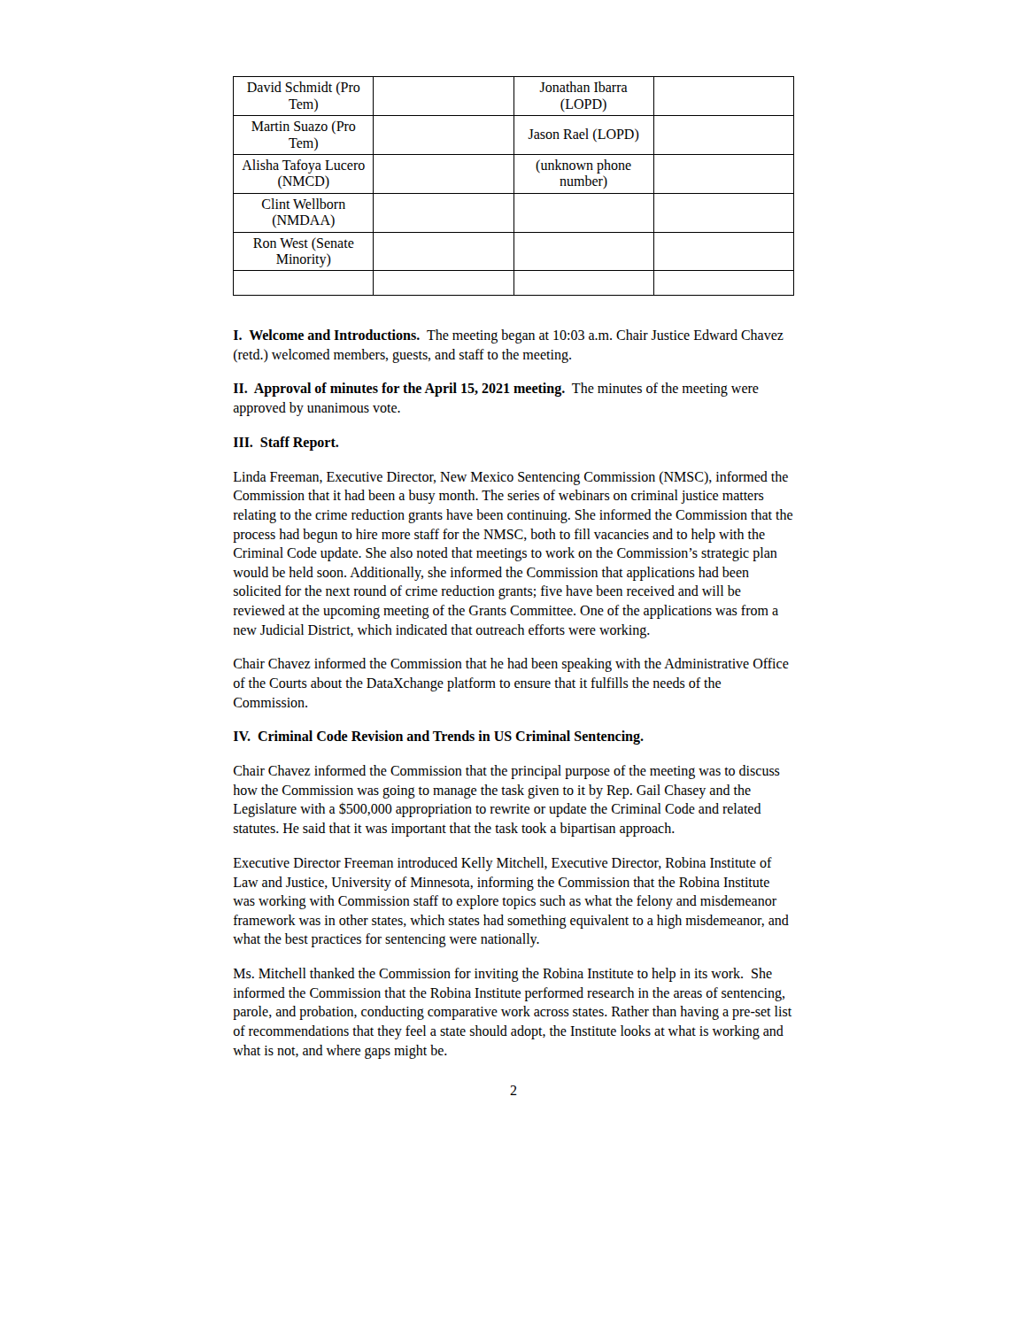| David Schmidt (Pro Tem) | | Jonathan Ibarra (LOPD) | |
| Martin Suazo (Pro Tem) | | Jason Rael (LOPD) | |
| Alisha Tafoya Lucero (NMCD) | | (unknown phone number) | |
| Clint Wellborn (NMDAA) | | | |
| Ron West (Senate Minority) | | | |
I. Welcome and Introductions. The meeting began at 10:03 a.m. Chair Justice Edward Chavez (retd.) welcomed members, guests, and staff to the meeting.
II. Approval of minutes for the April 15, 2021 meeting. The minutes of the meeting were approved by unanimous vote.
III. Staff Report.
Linda Freeman, Executive Director, New Mexico Sentencing Commission (NMSC), informed the Commission that it had been a busy month. The series of webinars on criminal justice matters relating to the crime reduction grants have been continuing. She informed the Commission that the process had begun to hire more staff for the NMSC, both to fill vacancies and to help with the Criminal Code update. She also noted that meetings to work on the Commission’s strategic plan would be held soon. Additionally, she informed the Commission that applications had been solicited for the next round of crime reduction grants; five have been received and will be reviewed at the upcoming meeting of the Grants Committee. One of the applications was from a new Judicial District, which indicated that outreach efforts were working.
Chair Chavez informed the Commission that he had been speaking with the Administrative Office of the Courts about the DataXchange platform to ensure that it fulfills the needs of the Commission.
IV. Criminal Code Revision and Trends in US Criminal Sentencing.
Chair Chavez informed the Commission that the principal purpose of the meeting was to discuss how the Commission was going to manage the task given to it by Rep. Gail Chasey and the Legislature with a $500,000 appropriation to rewrite or update the Criminal Code and related statutes. He said that it was important that the task took a bipartisan approach.
Executive Director Freeman introduced Kelly Mitchell, Executive Director, Robina Institute of Law and Justice, University of Minnesota, informing the Commission that the Robina Institute was working with Commission staff to explore topics such as what the felony and misdemeanor framework was in other states, which states had something equivalent to a high misdemeanor, and what the best practices for sentencing were nationally.
Ms. Mitchell thanked the Commission for inviting the Robina Institute to help in its work. She informed the Commission that the Robina Institute performed research in the areas of sentencing, parole, and probation, conducting comparative work across states. Rather than having a pre-set list of recommendations that they feel a state should adopt, the Institute looks at what is working and what is not, and where gaps might be.
2